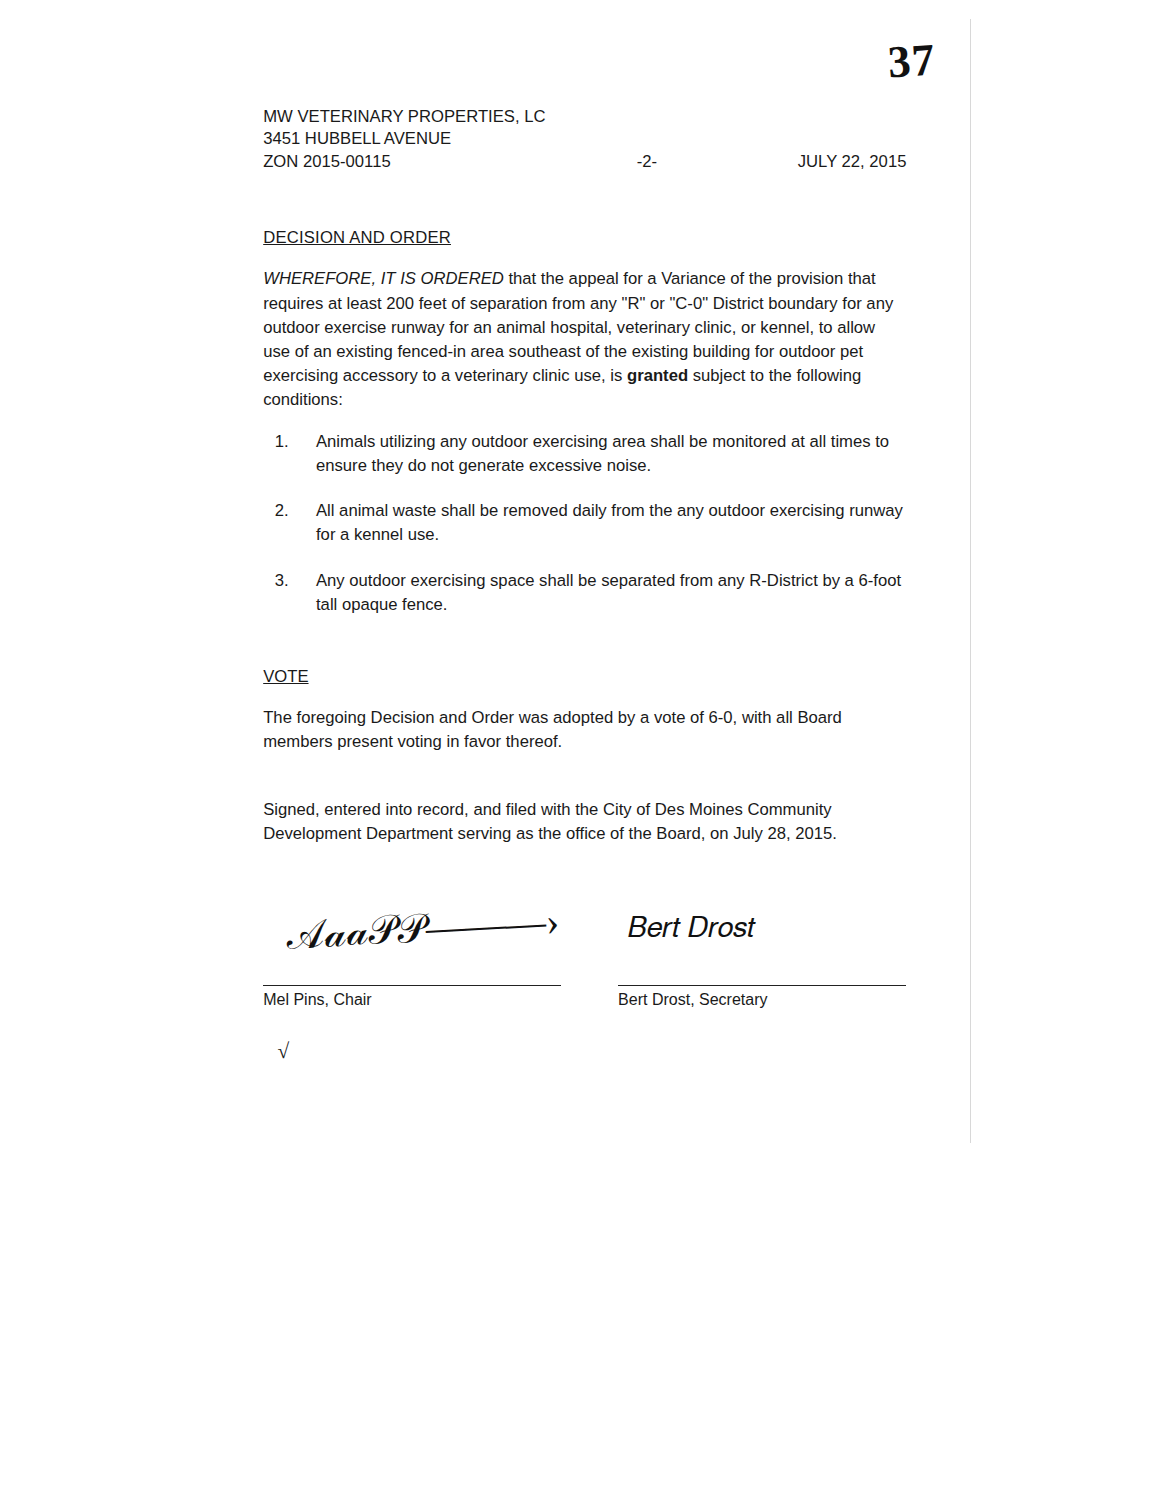37
MW VETERINARY PROPERTIES, LC
3451 HUBBELL AVENUE
ZON 2015-00115
-2-
JULY 22, 2015
DECISION AND ORDER
WHEREFORE, IT IS ORDERED that the appeal for a Variance of the provision that requires at least 200 feet of separation from any "R" or "C-0" District boundary for any outdoor exercise runway for an animal hospital, veterinary clinic, or kennel, to allow use of an existing fenced-in area southeast of the existing building for outdoor pet exercising accessory to a veterinary clinic use, is granted subject to the following conditions:
Animals utilizing any outdoor exercising area shall be monitored at all times to ensure they do not generate excessive noise.
All animal waste shall be removed daily from the any outdoor exercising runway for a kennel use.
Any outdoor exercising space shall be separated from any R-District by a 6-foot tall opaque fence.
VOTE
The foregoing Decision and Order was adopted by a vote of 6-0, with all Board members present voting in favor thereof.
Signed, entered into record, and filed with the City of Des Moines Community Development Department serving as the office of the Board, on July 28, 2015.
𝒜𝒶𝒶𝒫𝒫———›
Mel Pins, Chair
𝐵𝑒𝑟𝑡 𝐷𝑟𝑜𝑠𝑡
Bert Drost, Secretary
√